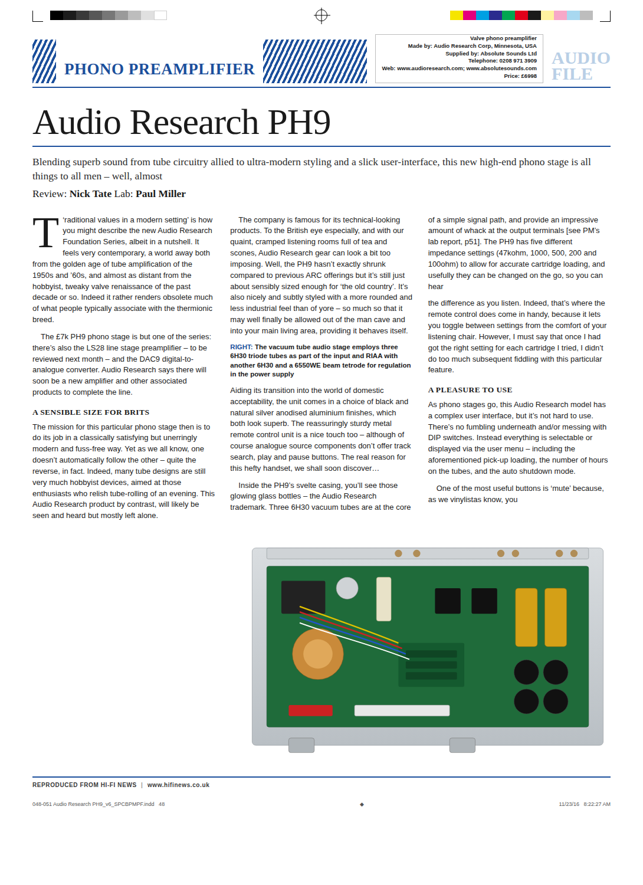PHONO PREAMPLIFIER
Valve phono preamplifier
Made by: Audio Research Corp, Minnesota, USA
Supplied by: Absolute Sounds Ltd
Telephone: 0208 971 3909
Web: www.audioresearch.com; www.absolutesounds.com
Price: £6998
AUDIO FILE
Audio Research PH9
Blending superb sound from tube circuitry allied to ultra-modern styling and a slick user-interface, this new high-end phono stage is all things to all men – well, almost
Review: Nick Tate Lab: Paul Miller
T‘raditional values in a modern setting’ is how you might describe the new Audio Research Foundation Series, albeit in a nutshell. It feels very contemporary, a world away both from the golden age of tube amplification of the 1950s and ’60s, and almost as distant from the hobbyist, tweaky valve renaissance of the past decade or so. Indeed it rather renders obsolete much of what people typically associate with the thermionic breed.
The £7k PH9 phono stage is but one of the series: there’s also the LS28 line stage preamplifier – to be reviewed next month – and the DAC9 digital-to-analogue converter. Audio Research says there will soon be a new amplifier and other associated products to complete the line.
A sensible size for Brits
The mission for this particular phono stage then is to do its job in a classically satisfying but unerringly modern and fuss-free way. Yet as we all know, one doesn’t automatically follow the other – quite the reverse, in fact. Indeed, many tube designs are still very much hobbyist devices, aimed at those enthusiasts who relish tube-rolling of an evening. This Audio Research product by contrast, will likely be seen and heard but mostly left alone.
The company is famous for its technical-looking products. To the British eye especially, and with our quaint, cramped listening rooms full of tea and scones, Audio Research gear can look a bit too imposing. Well, the PH9 hasn’t exactly shrunk compared to previous ARC offerings but it’s still just about sensibly sized enough for ‘the old country’. It’s also nicely and subtly styled with a more rounded and less industrial feel than of yore – so much so that it may well finally be allowed out of the man cave and into your main living area, providing it behaves itself.
RIGHT: The vacuum tube audio stage employs three 6H30 triode tubes as part of the input and RIAA with another 6H30 and a 6550WE beam tetrode for regulation in the power supply
Aiding its transition into the world of domestic acceptability, the unit comes in a choice of black and natural silver anodised aluminium finishes, which both look superb. The reassuringly sturdy metal remote control unit is a nice touch too – although of course analogue source components don’t offer track search, play and pause buttons. The real reason for this hefty handset, we shall soon discover…
Inside the PH9’s svelte casing, you’ll see those glowing glass bottles – the Audio Research trademark. Three 6H30 vacuum tubes are at the core of a simple signal path, and provide an impressive amount of whack at the output terminals [see PM’s lab report, p51]. The PH9 has five different impedance settings (47kohm, 1000, 500, 200 and 100ohm) to allow for accurate cartridge loading, and usefully they can be changed on the go, so you can hear
the difference as you listen. Indeed, that’s where the remote control does come in handy, because it lets you toggle between settings from the comfort of your listening chair. However, I must say that once I had got the right setting for each cartridge I tried, I didn’t do too much subsequent fiddling with this particular feature.
A pleasure to use
As phono stages go, this Audio Research model has a complex user interface, but it’s not hard to use. There’s no fumbling underneath and/or messing with DIP switches. Instead everything is selectable or displayed via the user menu – including the aforementioned pick-up loading, the number of hours on the tubes, and the auto shutdown mode.
One of the most useful buttons is ‘mute’ because, as we vinylistas know, you
REPRODUCED FROM HI-FI NEWS | www.hifinews.co.uk
048-051 Audio Research PH9_v6_SPCBPMPF.indd 48 ◆ 11/23/16 8:22:27 AM